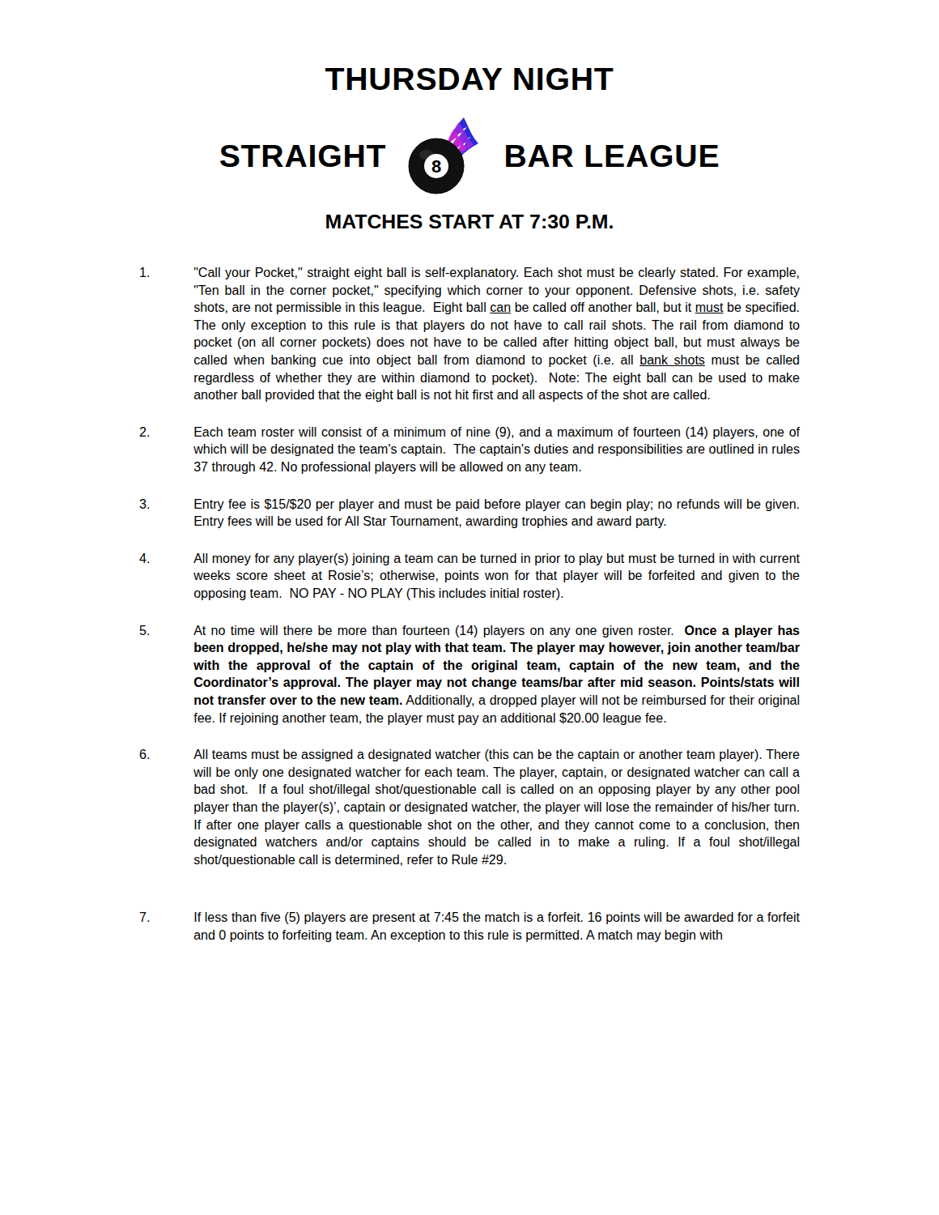THURSDAY NIGHT
STRAIGHT
8
BAR LEAGUE
MATCHES START AT 7:30 P.M.
"Call your Pocket," straight eight ball is self-explanatory. Each shot must be clearly stated. For example, "Ten ball in the corner pocket," specifying which corner to your opponent. Defensive shots, i.e. safety shots, are not permissible in this league. Eight ball can be called off another ball, but it must be specified. The only exception to this rule is that players do not have to call rail shots. The rail from diamond to pocket (on all corner pockets) does not have to be called after hitting object ball, but must always be called when banking cue into object ball from diamond to pocket (i.e. all bank shots must be called regardless of whether they are within diamond to pocket). Note: The eight ball can be used to make another ball provided that the eight ball is not hit first and all aspects of the shot are called.
Each team roster will consist of a minimum of nine (9), and a maximum of fourteen (14) players, one of which will be designated the team's captain. The captain's duties and responsibilities are outlined in rules 37 through 42. No professional players will be allowed on any team.
Entry fee is $15/$20 per player and must be paid before player can begin play; no refunds will be given. Entry fees will be used for All Star Tournament, awarding trophies and award party.
All money for any player(s) joining a team can be turned in prior to play but must be turned in with current weeks score sheet at Rosie’s; otherwise, points won for that player will be forfeited and given to the opposing team. NO PAY - NO PLAY (This includes initial roster).
At no time will there be more than fourteen (14) players on any one given roster. Once a player has been dropped, he/she may not play with that team. The player may however, join another team/bar with the approval of the captain of the original team, captain of the new team, and the Coordinator’s approval. The player may not change teams/bar after mid season. Points/stats will not transfer over to the new team. Additionally, a dropped player will not be reimbursed for their original fee. If rejoining another team, the player must pay an additional $20.00 league fee.
All teams must be assigned a designated watcher (this can be the captain or another team player). There will be only one designated watcher for each team. The player, captain, or designated watcher can call a bad shot. If a foul shot/illegal shot/questionable call is called on an opposing player by any other pool player than the player(s)’, captain or designated watcher, the player will lose the remainder of his/her turn. If after one player calls a questionable shot on the other, and they cannot come to a conclusion, then designated watchers and/or captains should be called in to make a ruling. If a foul shot/illegal shot/questionable call is determined, refer to Rule #29.
If less than five (5) players are present at 7:45 the match is a forfeit. 16 points will be awarded for a forfeit and 0 points to forfeiting team. An exception to this rule is permitted. A match may begin with